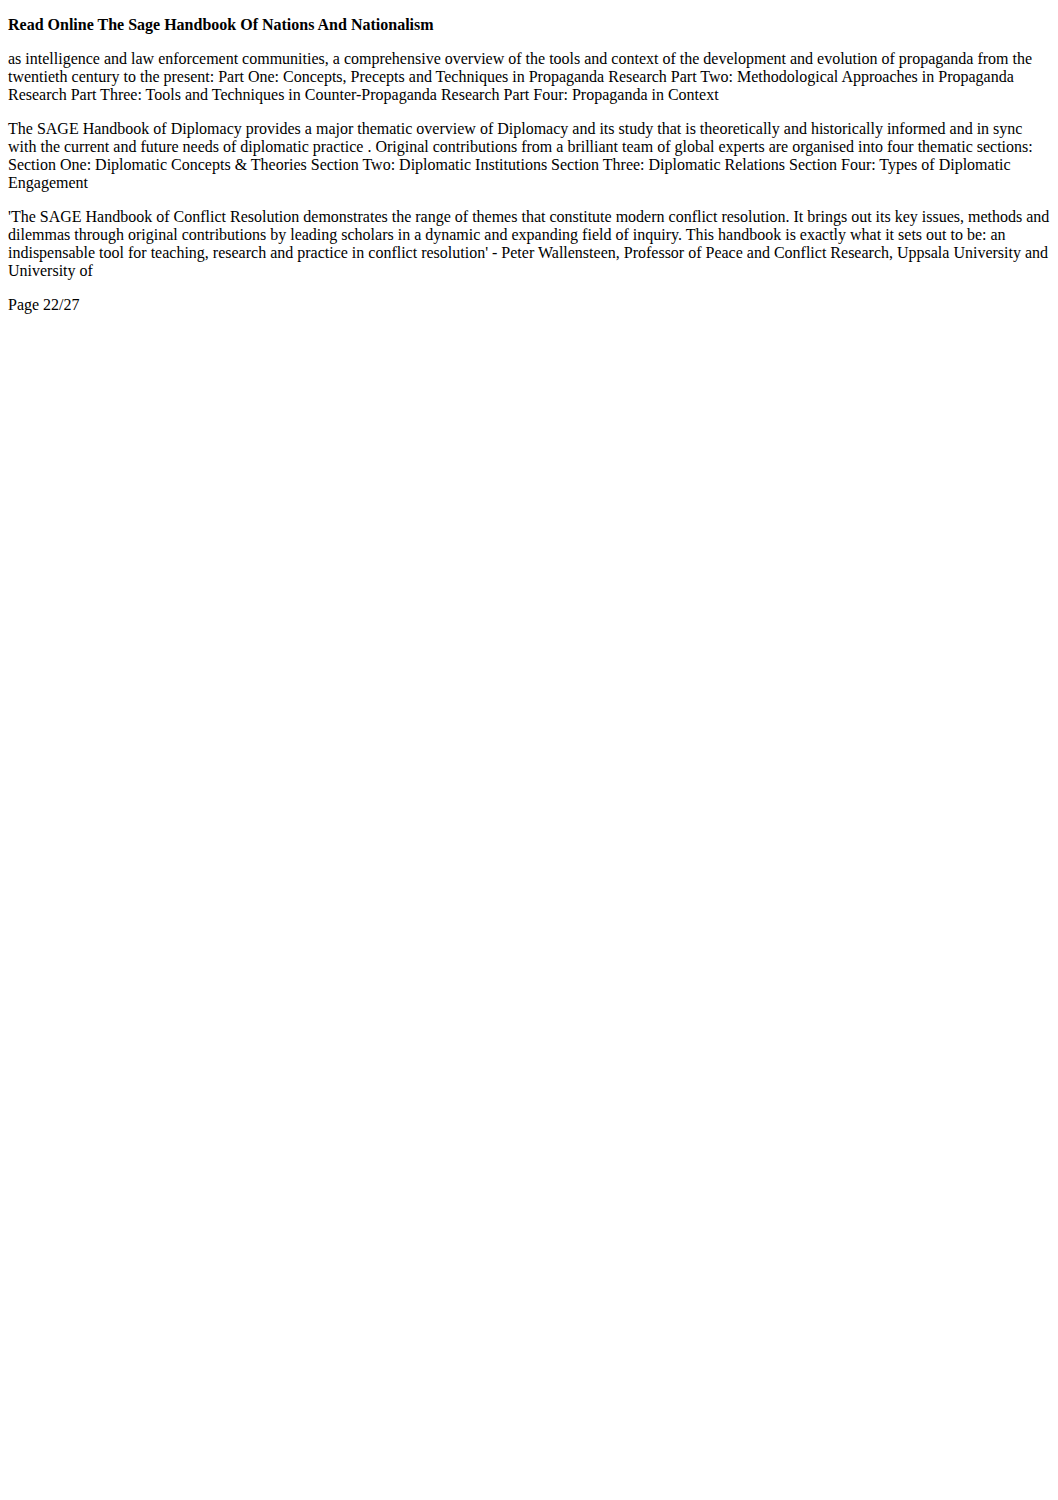Read Online The Sage Handbook Of Nations And Nationalism
as intelligence and law enforcement communities, a comprehensive overview of the tools and context of the development and evolution of propaganda from the twentieth century to the present: Part One: Concepts, Precepts and Techniques in Propaganda Research Part Two: Methodological Approaches in Propaganda Research Part Three: Tools and Techniques in Counter-Propaganda Research Part Four: Propaganda in Context
The SAGE Handbook of Diplomacy provides a major thematic overview of Diplomacy and its study that is theoretically and historically informed and in sync with the current and future needs of diplomatic practice . Original contributions from a brilliant team of global experts are organised into four thematic sections: Section One: Diplomatic Concepts & Theories Section Two: Diplomatic Institutions Section Three: Diplomatic Relations Section Four: Types of Diplomatic Engagement
'The SAGE Handbook of Conflict Resolution demonstrates the range of themes that constitute modern conflict resolution. It brings out its key issues, methods and dilemmas through original contributions by leading scholars in a dynamic and expanding field of inquiry. This handbook is exactly what it sets out to be: an indispensable tool for teaching, research and practice in conflict resolution' - Peter Wallensteen, Professor of Peace and Conflict Research, Uppsala University and University of
Page 22/27